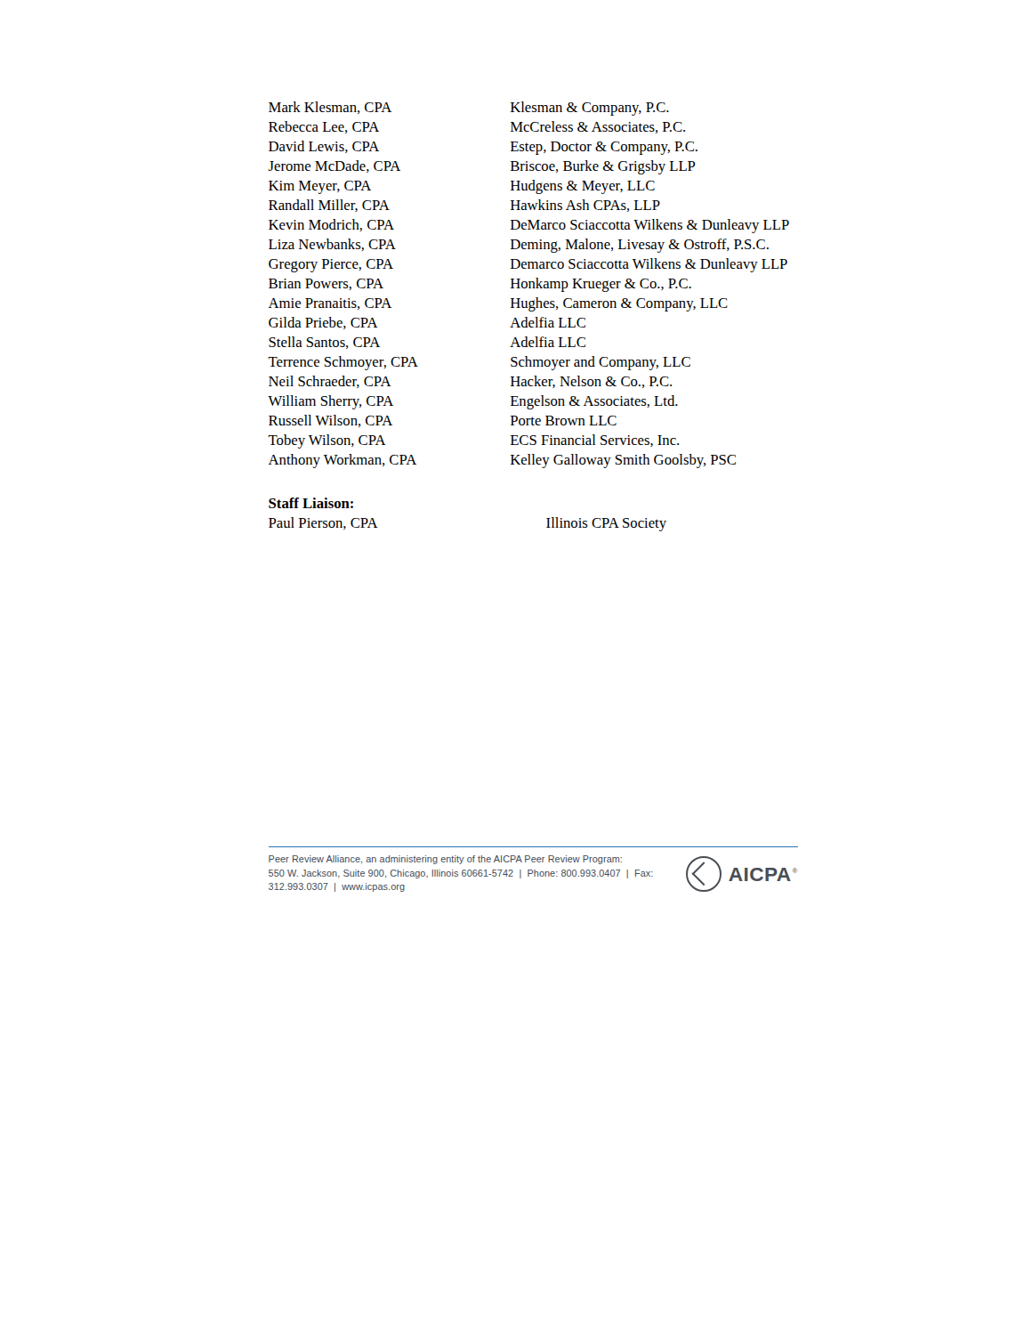| Mark Klesman, CPA | Klesman & Company, P.C. |
| Rebecca Lee, CPA | McCreless & Associates, P.C. |
| David Lewis, CPA | Estep, Doctor & Company, P.C. |
| Jerome McDade, CPA | Briscoe, Burke & Grigsby LLP |
| Kim Meyer, CPA | Hudgens & Meyer, LLC |
| Randall Miller, CPA | Hawkins Ash CPAs, LLP |
| Kevin Modrich, CPA | DeMarco Sciaccotta Wilkens & Dunleavy LLP |
| Liza Newbanks, CPA | Deming, Malone, Livesay & Ostroff, P.S.C. |
| Gregory Pierce, CPA | Demarco Sciaccotta Wilkens & Dunleavy LLP |
| Brian Powers, CPA | Honkamp Krueger & Co., P.C. |
| Amie Pranaitis, CPA | Hughes, Cameron & Company, LLC |
| Gilda Priebe, CPA | Adelfia LLC |
| Stella Santos, CPA | Adelfia LLC |
| Terrence Schmoyer, CPA | Schmoyer and Company, LLC |
| Neil Schraeder, CPA | Hacker, Nelson & Co., P.C. |
| William Sherry, CPA | Engelson & Associates, Ltd. |
| Russell Wilson, CPA | Porte Brown LLC |
| Tobey Wilson, CPA | ECS Financial Services, Inc. |
| Anthony Workman, CPA | Kelley Galloway Smith Goolsby, PSC |
Staff Liaison:
| Paul Pierson, CPA | Illinois CPA Society |
Peer Review Alliance, an administering entity of the AICPA Peer Review Program:
550 W. Jackson, Suite 900, Chicago, Illinois 60661-5742 | Phone: 800.993.0407 | Fax: 312.993.0307 | www.icpas.org
AICPA®